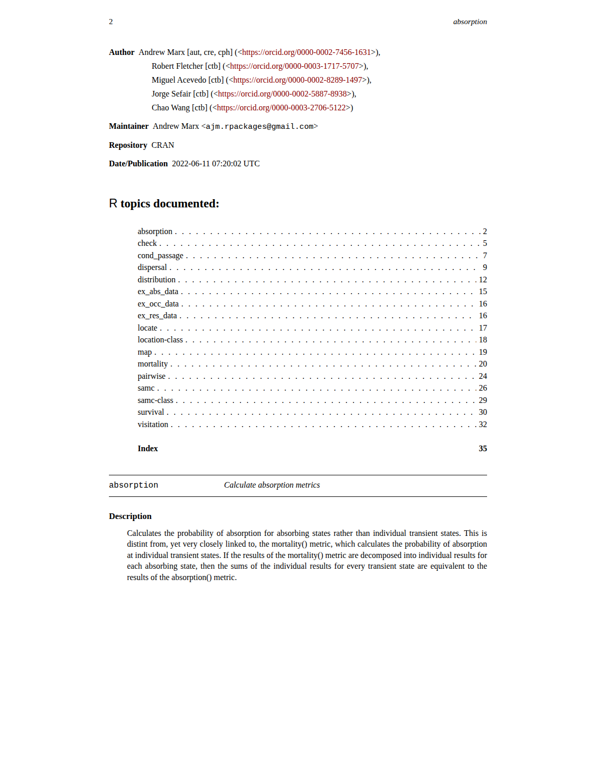2 absorption
Author Andrew Marx [aut, cre, cph] (<https://orcid.org/0000-0002-7456-1631>),
Robert Fletcher [ctb] (<https://orcid.org/0000-0003-1717-5707>),
Miguel Acevedo [ctb] (<https://orcid.org/0000-0002-8289-1497>),
Jorge Sefair [ctb] (<https://orcid.org/0000-0002-5887-8938>),
Chao Wang [ctb] (<https://orcid.org/0000-0003-2706-5122>)
Maintainer Andrew Marx <ajm.rpackages@gmail.com>
Repository CRAN
Date/Publication2022-06-11 07:20:02 UTC
R topics documented:
absorption. . . . . . . . . . . . . . . . . . . . . . . . . . . . . . . . . . . . . . . . . . . . . . 2
check. . . . . . . . . . . . . . . . . . . . . . . . . . . . . . . . . . . . . . . . . . . . . . . . 5
cond_passage. . . . . . . . . . . . . . . . . . . . . . . . . . . . . . . . . . . . . . . . . . . 7
dispersal. . . . . . . . . . . . . . . . . . . . . . . . . . . . . . . . . . . . . . . . . . . . . . 9
distribution. . . . . . . . . . . . . . . . . . . . . . . . . . . . . . . . . . . . . . . . . . . . 12
ex_abs_data. . . . . . . . . . . . . . . . . . . . . . . . . . . . . . . . . . . . . . . . . . . . 15
ex_occ_data. . . . . . . . . . . . . . . . . . . . . . . . . . . . . . . . . . . . . . . . . . . . 16
ex_res_data. . . . . . . . . . . . . . . . . . . . . . . . . . . . . . . . . . . . . . . . . . . . . 16
locate. . . . . . . . . . . . . . . . . . . . . . . . . . . . . . . . . . . . . . . . . . . . . . . . 17
location-class. . . . . . . . . . . . . . . . . . . . . . . . . . . . . . . . . . . . . . . . . . . 18
map. . . . . . . . . . . . . . . . . . . . . . . . . . . . . . . . . . . . . . . . . . . . . . . . . 19
mortality. . . . . . . . . . . . . . . . . . . . . . . . . . . . . . . . . . . . . . . . . . . . . . 20
pairwise. . . . . . . . . . . . . . . . . . . . . . . . . . . . . . . . . . . . . . . . . . . . . . . 24
samc. . . . . . . . . . . . . . . . . . . . . . . . . . . . . . . . . . . . . . . . . . . . . . . . . 26
samc-class. . . . . . . . . . . . . . . . . . . . . . . . . . . . . . . . . . . . . . . . . . . . . 29
survival. . . . . . . . . . . . . . . . . . . . . . . . . . . . . . . . . . . . . . . . . . . . . . . 30
visitation. . . . . . . . . . . . . . . . . . . . . . . . . . . . . . . . . . . . . . . . . . . . . . 32
Index 35
absorption Calculate absorption metrics
Description
Calculates the probability of absorption for absorbing states rather than individual transient states. This is distint from, yet very closely linked to, the mortality() metric, which calculates the probability of absorption at individual transient states. If the results of the mortality() metric are decomposed into individual results for each absorbing state, then the sums of the individual results for every transient state are equivalent to the results of the absorption() metric.